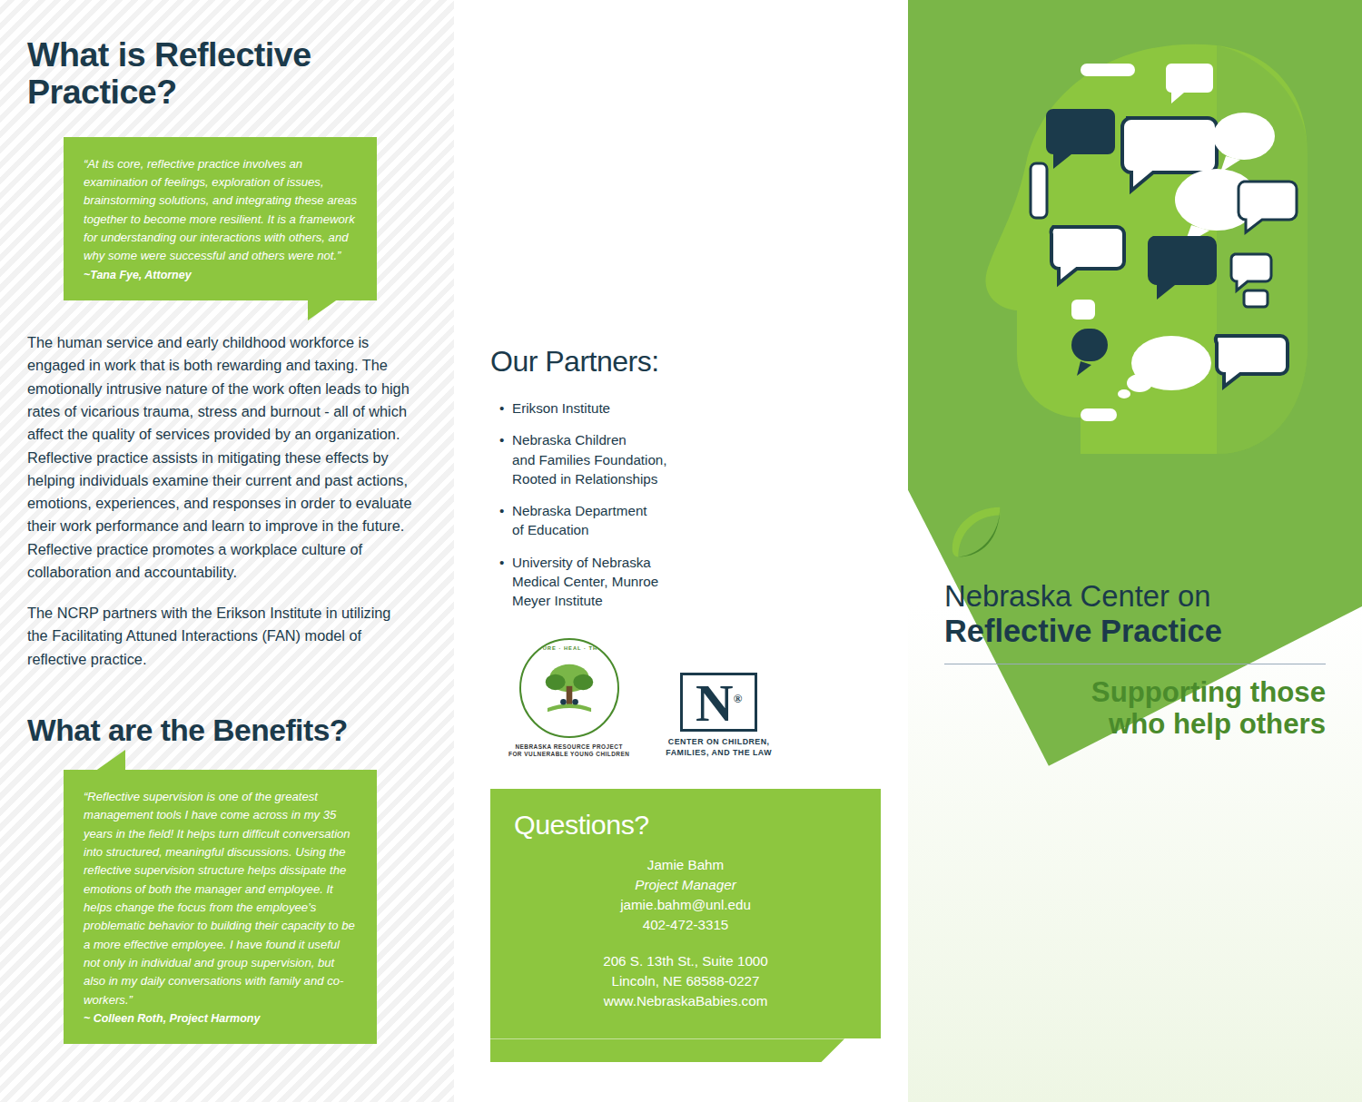What is Reflective
Practice?
“At its core, reflective practice involves an examination of feelings, exploration of issues, brainstorming solutions, and integrating these areas together to become more resilient. It is a framework for understanding our interactions with others, and why some were successful and others were not.” ~Tana Fye, Attorney
The human service and early childhood workforce is engaged in work that is both rewarding and taxing. The emotionally intrusive nature of the work often leads to high rates of vicarious trauma, stress and burnout - all of which affect the quality of services provided by an organization. Reflective practice assists in mitigating these effects by helping individuals examine their current and past actions, emotions, experiences, and responses in order to evaluate their work performance and learn to improve in the future. Reflective practice promotes a workplace culture of collaboration and accountability.
The NCRP partners with the Erikson Institute in utilizing the Facilitating Attuned Interactions (FAN) model of reflective practice.
What are the Benefits?
“Reflective supervision is one of the greatest management tools I have come across in my 35 years in the field! It helps turn difficult conversation into structured, meaningful discussions. Using the reflective supervision structure helps dissipate the emotions of both the manager and employee. It helps change the focus from the employee’s problematic behavior to building their capacity to be a more effective employee. I have found it useful not only in individual and group supervision, but also in my daily conversations with family and co-workers.”
~ Colleen Roth, Project Harmony
Our Partners:
Erikson Institute
Nebraska Children
and Families Foundation,
Rooted in Relationships
Nebraska Department
of Education
University of Nebraska
Medical Center, Munroe
Meyer Institute
NURTURE · HEAL · THRIVE
NEBRASKA RESOURCE PROJECT
FOR VULNERABLE YOUNG CHILDREN
N®
CENTER ON CHILDREN,
FAMILIES, AND THE LAW
Questions?
Jamie Bahm
Project Manager
jamie.bahm@unl.edu
402-472-3315
206 S. 13th St., Suite 1000
Lincoln, NE 68588-0227
www.NebraskaBabies.com
Nebraska Center on
Reflective Practice
Supporting those
who help others